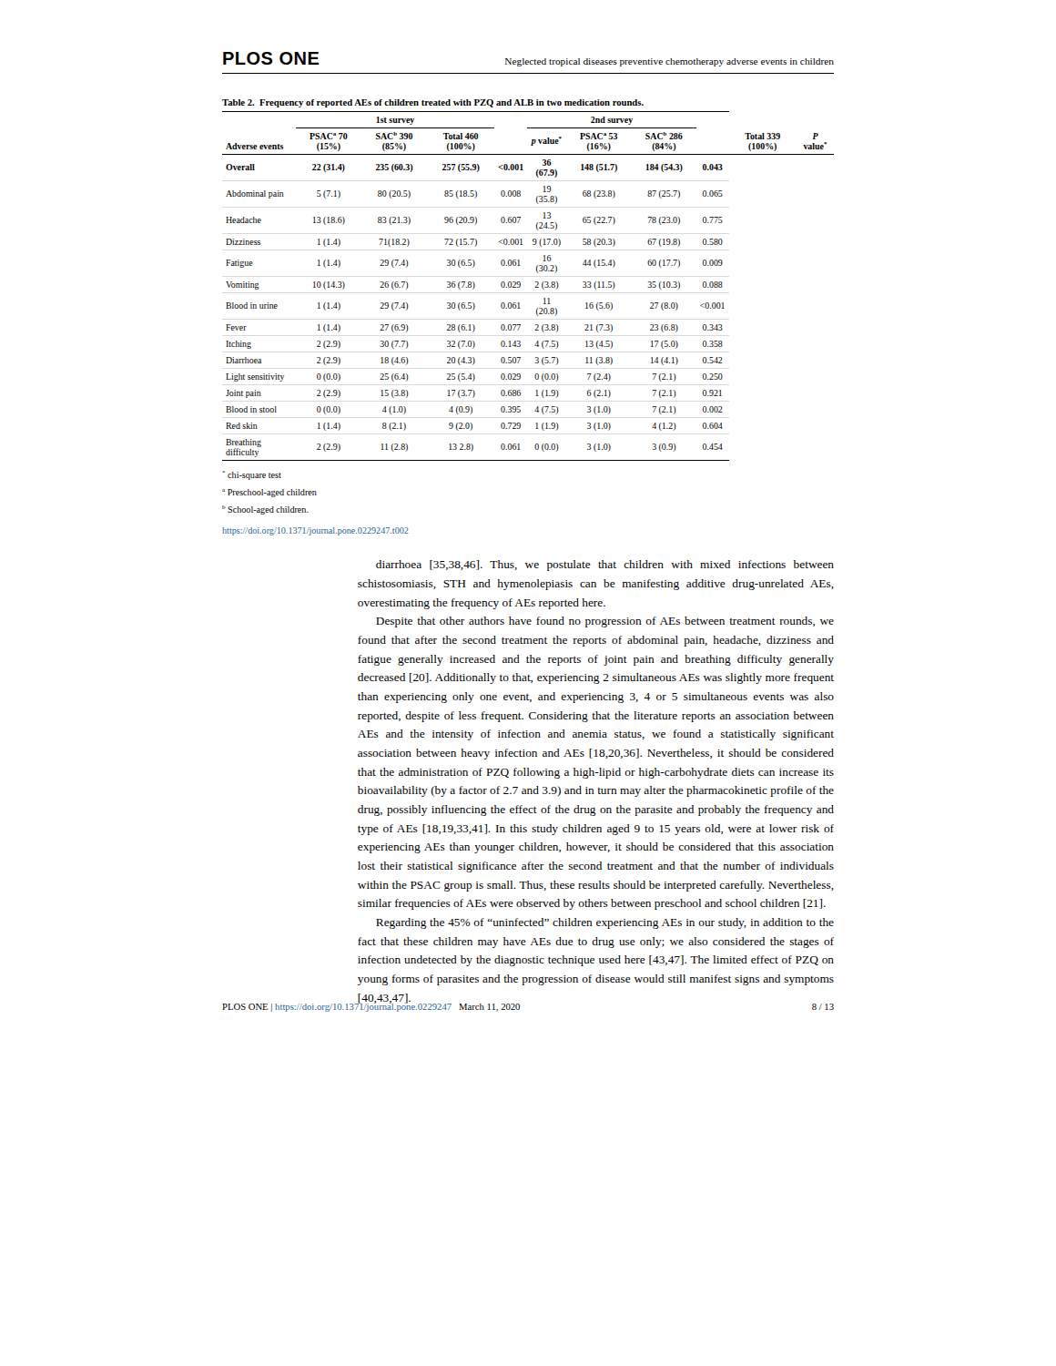PLOS ONE
Neglected tropical diseases preventive chemotherapy adverse events in children
Table 2. Frequency of reported AEs of children treated with PZQ and ALB in two medication rounds.
| Adverse events | 1st survey | | 2nd survey | |
| --- | --- | --- | --- | --- |
| PSAC a 70 (15%) | SAC b 390 (85%) | Total 460 (100%) | p value * | PSAC a 53 (16%) | SAC b 286 (84%) | Total 339 (100%) | P value * |
| Overall | 22 (31.4) | 235 (60.3) | 257 (55.9) | <0.001 | 36 (67.9) | 148 (51.7) | 184 (54.3) | 0.043 |
| Abdominal pain | 5 (7.1) | 80 (20.5) | 85 (18.5) | 0.008 | 19 (35.8) | 68 (23.8) | 87 (25.7) | 0.065 |
| Headache | 13 (18.6) | 83 (21.3) | 96 (20.9) | 0.607 | 13 (24.5) | 65 (22.7) | 78 (23.0) | 0.775 |
| Dizziness | 1 (1.4) | 71(18.2) | 72 (15.7) | <0.001 | 9 (17.0) | 58 (20.3) | 67 (19.8) | 0.580 |
| Fatigue | 1 (1.4) | 29 (7.4) | 30 (6.5) | 0.061 | 16 (30.2) | 44 (15.4) | 60 (17.7) | 0.009 |
| Vomiting | 10 (14.3) | 26 (6.7) | 36 (7.8) | 0.029 | 2 (3.8) | 33 (11.5) | 35 (10.3) | 0.088 |
| Blood in urine | 1 (1.4) | 29 (7.4) | 30 (6.5) | 0.061 | 11 (20.8) | 16 (5.6) | 27 (8.0) | <0.001 |
| Fever | 1 (1.4) | 27 (6.9) | 28 (6.1) | 0.077 | 2 (3.8) | 21 (7.3) | 23 (6.8) | 0.343 |
| Itching | 2 (2.9) | 30 (7.7) | 32 (7.0) | 0.143 | 4 (7.5) | 13 (4.5) | 17 (5.0) | 0.358 |
| Diarrhoea | 2 (2.9) | 18 (4.6) | 20 (4.3) | 0.507 | 3 (5.7) | 11 (3.8) | 14 (4.1) | 0.542 |
| Light sensitivity | 0 (0.0) | 25 (6.4) | 25 (5.4) | 0.029 | 0 (0.0) | 7 (2.4) | 7 (2.1) | 0.250 |
| Joint pain | 2 (2.9) | 15 (3.8) | 17 (3.7) | 0.686 | 1 (1.9) | 6 (2.1) | 7 (2.1) | 0.921 |
| Blood in stool | 0 (0.0) | 4 (1.0) | 4 (0.9) | 0.395 | 4 (7.5) | 3 (1.0) | 7 (2.1) | 0.002 |
| Red skin | 1 (1.4) | 8 (2.1) | 9 (2.0) | 0.729 | 1 (1.9) | 3 (1.0) | 4 (1.2) | 0.604 |
| Breathing difficulty | 2 (2.9) | 11 (2.8) | 13 2.8) | 0.061 | 0 (0.0) | 3 (1.0) | 3 (0.9) | 0.454 |
* chi-square test
a Preschool-aged children
b School-aged children.
https://doi.org/10.1371/journal.pone.0229247.t002
diarrhoea [35,38,46]. Thus, we postulate that children with mixed infections between schistosomiasis, STH and hymenolepiasis can be manifesting additive drug-unrelated AEs, overestimating the frequency of AEs reported here.
Despite that other authors have found no progression of AEs between treatment rounds, we found that after the second treatment the reports of abdominal pain, headache, dizziness and fatigue generally increased and the reports of joint pain and breathing difficulty generally decreased [20]. Additionally to that, experiencing 2 simultaneous AEs was slightly more frequent than experiencing only one event, and experiencing 3, 4 or 5 simultaneous events was also reported, despite of less frequent. Considering that the literature reports an association between AEs and the intensity of infection and anemia status, we found a statistically significant association between heavy infection and AEs [18,20,36]. Nevertheless, it should be considered that the administration of PZQ following a high-lipid or high-carbohydrate diets can increase its bioavailability (by a factor of 2.7 and 3.9) and in turn may alter the pharmacokinetic profile of the drug, possibly influencing the effect of the drug on the parasite and probably the frequency and type of AEs [18,19,33,41]. In this study children aged 9 to 15 years old, were at lower risk of experiencing AEs than younger children, however, it should be considered that this association lost their statistical significance after the second treatment and that the number of individuals within the PSAC group is small. Thus, these results should be interpreted carefully. Nevertheless, similar frequencies of AEs were observed by others between preschool and school children [21].
Regarding the 45% of “uninfected” children experiencing AEs in our study, in addition to the fact that these children may have AEs due to drug use only; we also considered the stages of infection undetected by the diagnostic technique used here [43,47]. The limited effect of PZQ on young forms of parasites and the progression of disease would still manifest signs and symptoms [40,43,47].
PLOS ONE | https://doi.org/10.1371/journal.pone.0229247 March 11, 2020
8 / 13